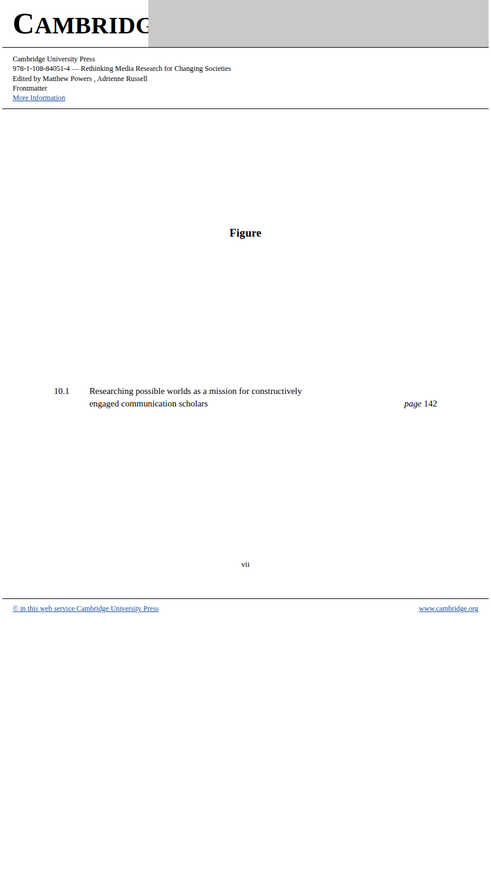CAMBRIDGE
Cambridge University Press
978-1-108-84051-4 — Rethinking Media Research for Changing Societies
Edited by Matthew Powers , Adrienne Russell
Frontmatter
More Information
Figure
10.1 Researching possible worlds as a mission for constructively engaged communication scholars page 142
vii
© in this web service Cambridge University Press
www.cambridge.org